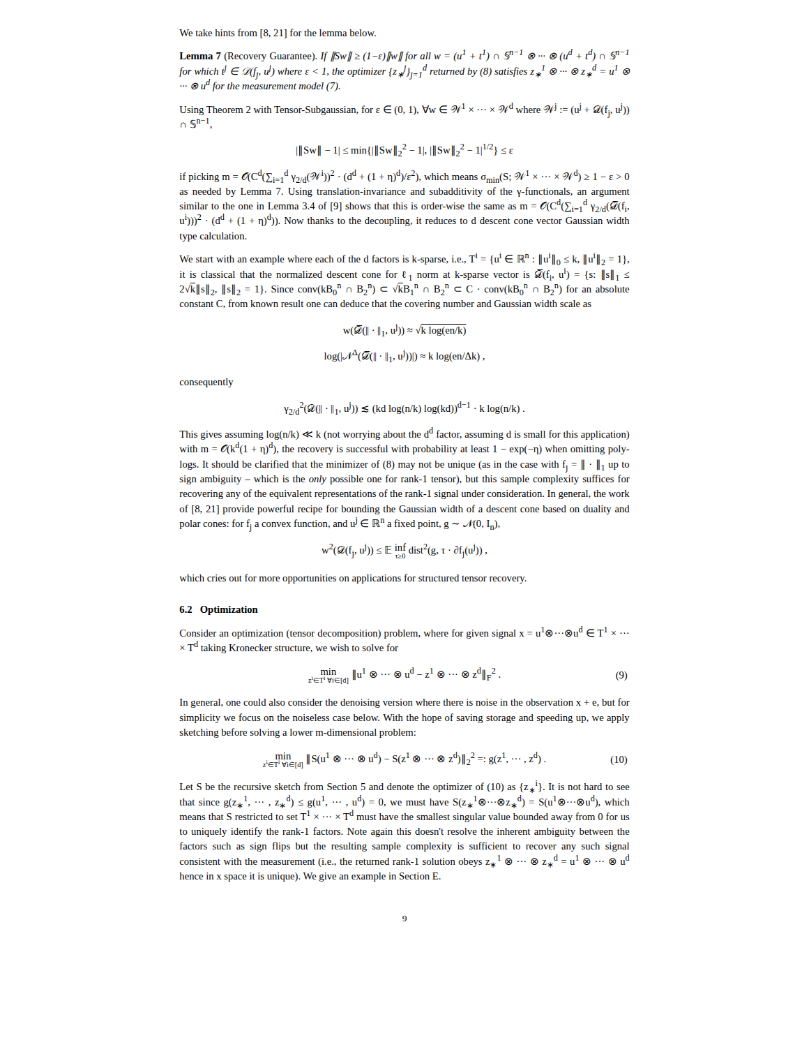We take hints from [8, 21] for the lemma below.
Lemma 7 (Recovery Guarantee). If ∥Sw∥ ≥ (1−ε)∥w∥ for all w = (u1 + t1) ∩ 𝕊n−1 ⊗ ··· ⊗ (ud + td) ∩ 𝕊n−1 for which tj ∈ 𝒟(fj, uj) where ε < 1, the optimizer {z∗j}j=1d returned by (8) satisfies z∗1 ⊗ ··· ⊗ z∗d = u1 ⊗ ··· ⊗ ud for the measurement model (7).
Using Theorem 2 with Tensor-Subgaussian, for ε ∈ (0, 1), ∀w ∈ 𝒲1 × ··· × 𝒲d where 𝒲j := (uj + 𝒟(fj, uj)) ∩ 𝕊n−1,
|∥Sw∥ − 1| ≤ min{|∥Sw∥22 − 1|, |∥Sw∥22 − 1|1/2} ≤ ε
if picking m = 𝒪(Cd(∑i=1d γ2/d(𝒲i))2 · (dd + (1 + η)d)/ε2), which means σmin(S; 𝒲1 × ··· × 𝒲d) ≥ 1 − ε > 0 as needed by Lemma 7. Using translation-invariance and subadditivity of the γ-functionals, an argument similar to the one in Lemma 3.4 of [9] shows that this is order-wise the same as m = 𝒪(Cd(∑i=1d γ2/d(𝒟̅(fi, ui)))2 · (dd + (1 + η)d)). Now thanks to the decoupling, it reduces to d descent cone vector Gaussian width type calculation.
We start with an example where each of the d factors is k-sparse, i.e., Ti = {ui ∈ ℝn : ∥ui∥0 ≤ k, ∥ui∥2 = 1}, it is classical that the normalized descent cone for ℓ1 norm at k-sparse vector is 𝒟̅(fi, ui) = {s: ∥s∥1 ≤ 2√k∥s∥2, ∥s∥2 = 1}. Since conv(kB0n ∩ B2n) ⊂ √k B1n ∩ B2n ⊂ C · conv(kB0n ∩ B2n) for an absolute constant C, from known result one can deduce that the covering number and Gaussian width scale as
w(𝒟̅(∥ · ∥1, uj)) ≈ √k log(en/k)
log(|𝒩Δ(𝒟̅(∥ · ∥1, uj))|) ≈ k log(en/Δk) ,
consequently
γ2/d2(𝒟(∥ · ∥1, uj)) ≲ (kd log(n/k) log(kd))d−1 · k log(n/k) .
This gives assuming log(n/k) ≪ k (not worrying about the dd factor, assuming d is small for this application) with m = 𝒪(kd(1 + η)d), the recovery is successful with probability at least 1 − exp(−η) when omitting poly-logs. It should be clarified that the minimizer of (8) may not be unique (as in the case with fj = ∥ · ∥1 up to sign ambiguity – which is the only possible one for rank-1 tensor), but this sample complexity suffices for recovering any of the equivalent representations of the rank-1 signal under consideration. In general, the work of [8, 21] provide powerful recipe for bounding the Gaussian width of a descent cone based on duality and polar cones: for fj a convex function, and uj ∈ ℝn a fixed point, g ∼ 𝒩(0, In),
w2(𝒟(fj, uj)) ≤ 𝔼 inf τ≥0 dist2(g, τ · ∂fj(uj)) ,
which cries out for more opportunities on applications for structured tensor recovery.
6.2 Optimization
Consider an optimization (tensor decomposition) problem, where for given signal x = u1⊗···⊗ud ∈ T1 × ··· × Td taking Kronecker structure, we wish to solve for
min zi∈Ti ∀i∈[d] ∥u1 ⊗ ··· ⊗ ud − z1 ⊗ ··· ⊗ zd∥F2 .
(9)
In general, one could also consider the denoising version where there is noise in the observation x + e, but for simplicity we focus on the noiseless case below. With the hope of saving storage and speeding up, we apply sketching before solving a lower m-dimensional problem:
min zi∈Ti ∀i∈[d] ∥S(u1 ⊗ ··· ⊗ ud) − S(z1 ⊗ ··· ⊗ zd)∥22 =: g(z1, ··· , zd) .
(10)
Let S be the recursive sketch from Section 5 and denote the optimizer of (10) as {z∗i}. It is not hard to see that since g(z∗1, ··· , z∗d) ≤ g(u1, ··· , ud) = 0, we must have S(z∗1⊗···⊗z∗d) = S(u1⊗···⊗ud), which means that S restricted to set T1 × ··· × Td must have the smallest singular value bounded away from 0 for us to uniquely identify the rank-1 factors. Note again this doesn't resolve the inherent ambiguity between the factors such as sign flips but the resulting sample complexity is sufficient to recover any such signal consistent with the measurement (i.e., the returned rank-1 solution obeys z∗1 ⊗ ··· ⊗ z∗d = u1 ⊗ ··· ⊗ ud hence in x space it is unique). We give an example in Section E.
9